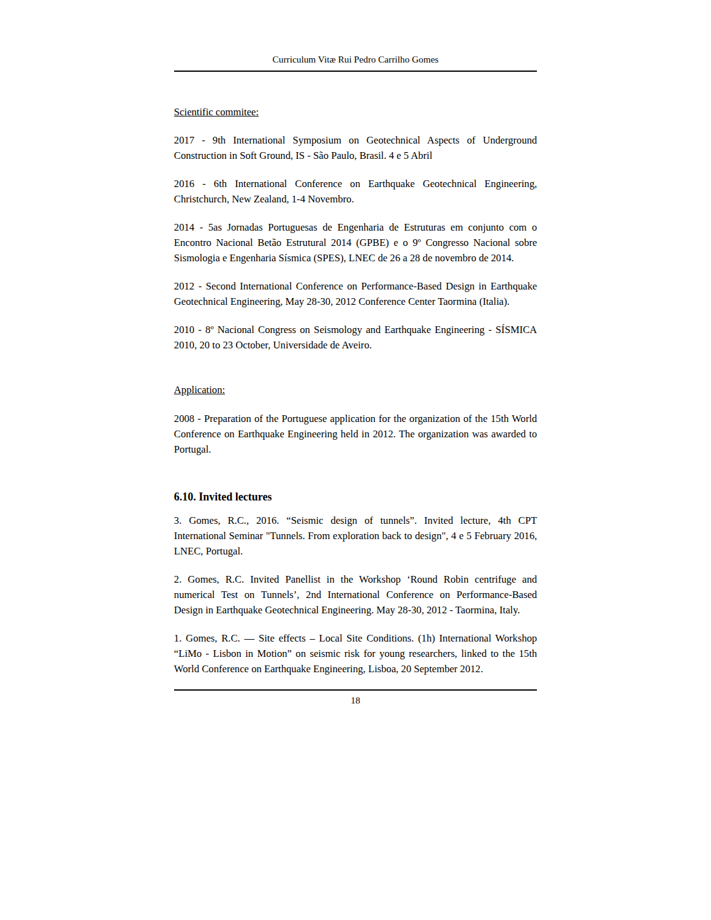Curriculum Vitæ Rui Pedro Carrilho Gomes
Scientific commitee:
2017 - 9th International Symposium on Geotechnical Aspects of Underground Construction in Soft Ground, IS - São Paulo, Brasil. 4 e 5 Abril
2016 - 6th International Conference on Earthquake Geotechnical Engineering, Christchurch, New Zealand, 1-4 Novembro.
2014 - 5as Jornadas Portuguesas de Engenharia de Estruturas em conjunto com o Encontro Nacional Betão Estrutural 2014 (GPBE) e o 9º Congresso Nacional sobre Sismologia e Engenharia Sísmica (SPES), LNEC de 26 a 28 de novembro de 2014.
2012 - Second International Conference on Performance-Based Design in Earthquake Geotechnical Engineering, May 28-30, 2012 Conference Center Taormina (Italia).
2010 - 8º Nacional Congress on Seismology and Earthquake Engineering - SÍSMICA 2010, 20 to 23 October, Universidade de Aveiro.
Application:
2008 - Preparation of the Portuguese application for the organization of the 15th World Conference on Earthquake Engineering held in 2012. The organization was awarded to Portugal.
6.10. Invited lectures
3. Gomes, R.C., 2016. “Seismic design of tunnels”. Invited lecture, 4th CPT International Seminar "Tunnels. From exploration back to design", 4 e 5 February 2016, LNEC, Portugal.
2. Gomes, R.C. Invited Panellist in the Workshop ‘Round Robin centrifuge and numerical Test on Tunnels’, 2nd International Conference on Performance-Based Design in Earthquake Geotechnical Engineering. May 28-30, 2012 - Taormina, Italy.
1. Gomes, R.C. — Site effects – Local Site Conditions. (1h) International Workshop “LiMo - Lisbon in Motion” on seismic risk for young researchers, linked to the 15th World Conference on Earthquake Engineering, Lisboa, 20 September 2012.
18